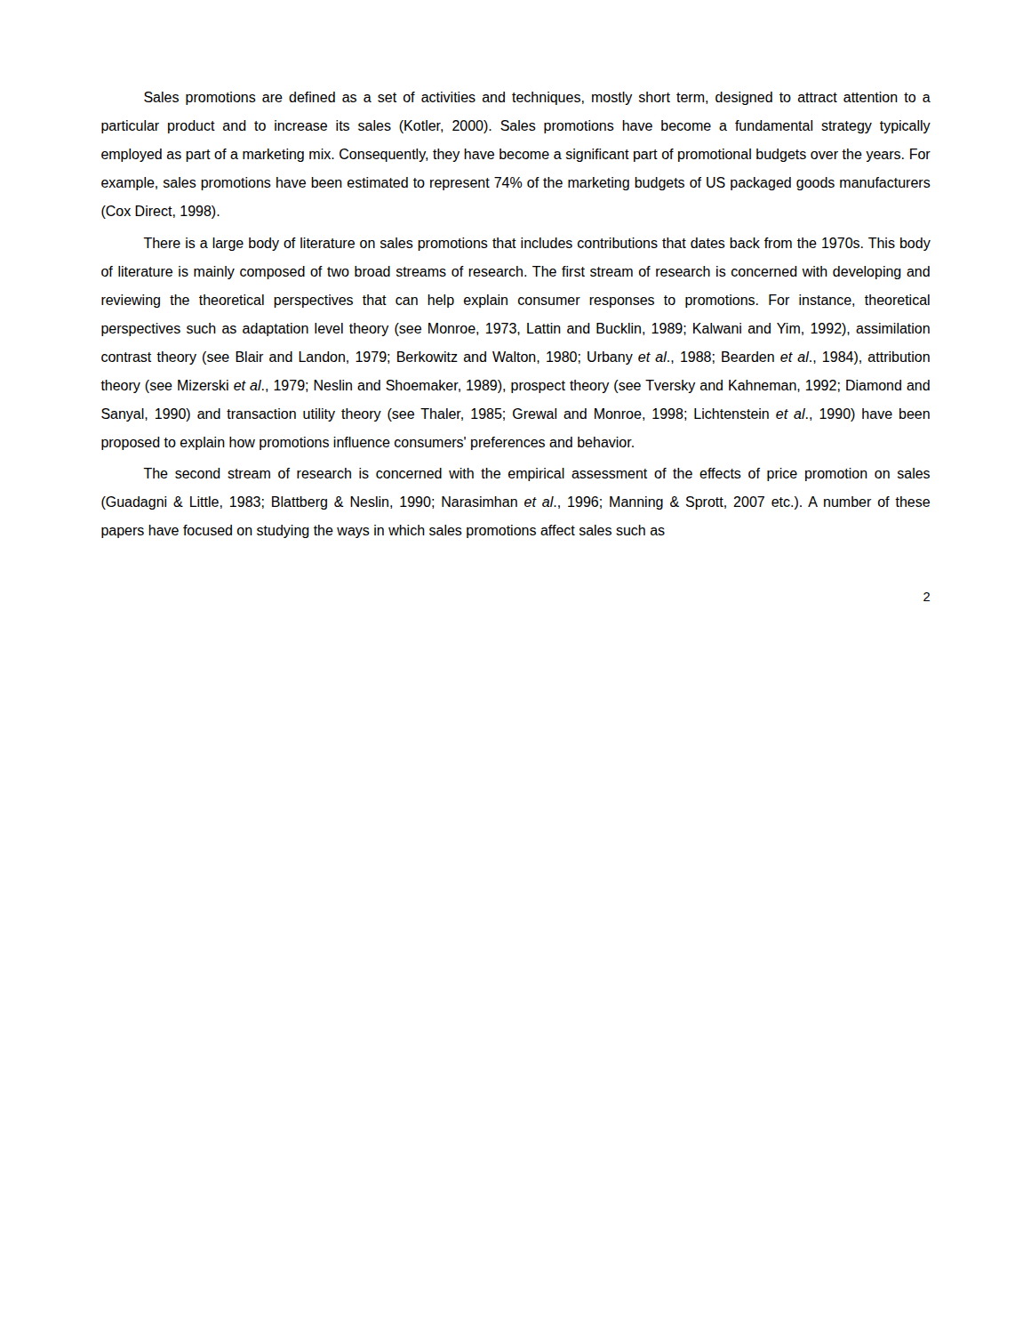Sales promotions are defined as a set of activities and techniques, mostly short term, designed to attract attention to a particular product and to increase its sales (Kotler, 2000). Sales promotions have become a fundamental strategy typically employed as part of a marketing mix. Consequently, they have become a significant part of promotional budgets over the years. For example, sales promotions have been estimated to represent 74% of the marketing budgets of US packaged goods manufacturers (Cox Direct, 1998).
There is a large body of literature on sales promotions that includes contributions that dates back from the 1970s. This body of literature is mainly composed of two broad streams of research. The first stream of research is concerned with developing and reviewing the theoretical perspectives that can help explain consumer responses to promotions. For instance, theoretical perspectives such as adaptation level theory (see Monroe, 1973, Lattin and Bucklin, 1989; Kalwani and Yim, 1992), assimilation contrast theory (see Blair and Landon, 1979; Berkowitz and Walton, 1980; Urbany et al., 1988; Bearden et al., 1984), attribution theory (see Mizerski et al., 1979; Neslin and Shoemaker, 1989), prospect theory (see Tversky and Kahneman, 1992; Diamond and Sanyal, 1990) and transaction utility theory (see Thaler, 1985; Grewal and Monroe, 1998; Lichtenstein et al., 1990) have been proposed to explain how promotions influence consumers' preferences and behavior.
The second stream of research is concerned with the empirical assessment of the effects of price promotion on sales (Guadagni & Little, 1983; Blattberg & Neslin, 1990; Narasimhan et al., 1996; Manning & Sprott, 2007 etc.). A number of these papers have focused on studying the ways in which sales promotions affect sales such as
2